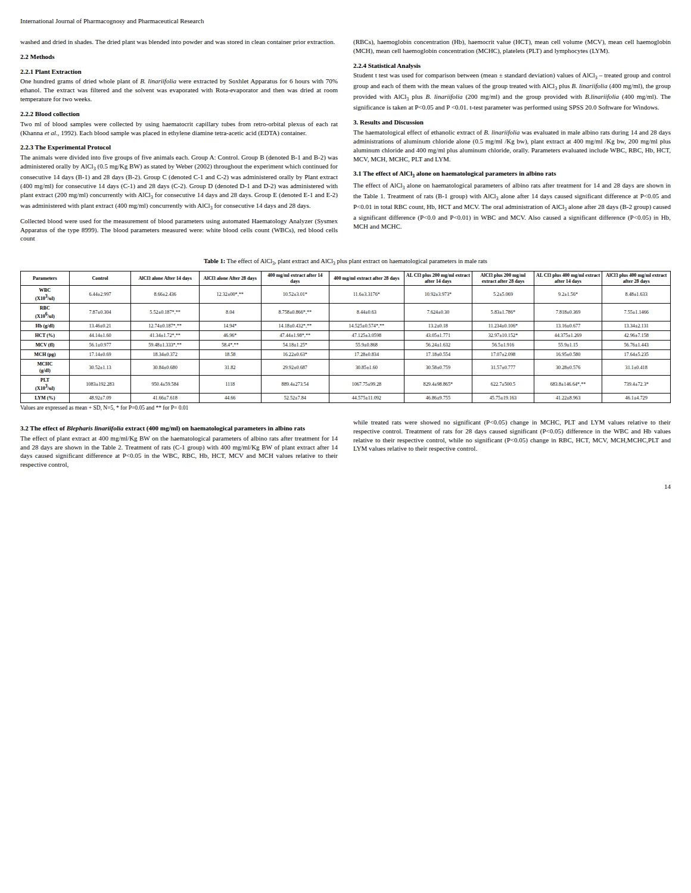International Journal of Pharmacognosy and Pharmaceutical Research
washed and dried in shades. The dried plant was blended into powder and was stored in clean container prior extraction.
2.2 Methods
2.2.1 Plant Extraction
One hundred grams of dried whole plant of B. linariifolia were extracted by Soxhlet Apparatus for 6 hours with 70% ethanol. The extract was filtered and the solvent was evaporated with Rota-evaporator and then was dried at room temperature for two weeks.
2.2.2 Blood collection
Two ml of blood samples were collected by using haematocrit capillary tubes from retro-orbital plexus of each rat (Khanna et al., 1992). Each blood sample was placed in ethylene diamine tetra-acetic acid (EDTA) container.
2.2.3 The Experimental Protocol
The animals were divided into five groups of five animals each. Group A: Control. Group B (denoted B-1 and B-2) was administered orally by AlCl3 (0.5 mg/Kg BW) as stated by Weber (2002) throughout the experiment which continued for consecutive 14 days (B-1) and 28 days (B-2). Group C (denoted C-1 and C-2) was administered orally by Plant extract (400 mg/ml) for consecutive 14 days (C-1) and 28 days (C-2). Group D (denoted D-1 and D-2) was administered with plant extract (200 mg/ml) concurrently with AlCl3 for consecutive 14 days and 28 days. Group E (denoted E-1 and E-2) was administered with plant extract (400 mg/ml) concurrently with AlCl3 for consecutive 14 days and 28 days.
Collected blood were used for the measurement of blood parameters using automated Haematology Analyzer (Sysmex Apparatus of the type 8999). The blood parameters measured were: white blood cells count (WBCs), red blood cells count
(RBCs), haemoglobin concentration (Hb), haemocrit value (HCT), mean cell volume (MCV), mean cell haemoglobin (MCH), mean cell haemoglobin concentration (MCHC), platelets (PLT) and lymphocytes (LYM).
2.2.4 Statistical Analysis
Student t test was used for comparison between (mean ± standard deviation) values of AlCl3 – treated group and control group and each of them with the mean values of the group treated with AlCl3 plus B. linariifolia (400 mg/ml), the group provided with AlCl3 plus B. linariifolia (200 mg/ml) and the group provided with B.linariifolia (400 mg/ml). The significance is taken at P<0.05 and P <0.01. t-test parameter was performed using SPSS 20.0 Software for Windows.
3. Results and Discussion
The haematological effect of ethanolic extract of B. linariifolia was evaluated in male albino rats during 14 and 28 days administrations of aluminum chloride alone (0.5 mg/ml /Kg bw), plant extract at 400 mg/ml /Kg bw, 200 mg/ml plus aluminum chloride and 400 mg/ml plus aluminum chloride, orally. Parameters evaluated include WBC, RBC, Hb, HCT, MCV, MCH, MCHC, PLT and LYM.
3.1 The effect of AlCl3 alone on haematological parameters in albino rats
The effect of AlCl3 alone on haematological parameters of albino rats after treatment for 14 and 28 days are shown in the Table 1. Treatment of rats (B-1 group) with AlCl3 alone after 14 days caused significant difference at P<0.05 and P<0.01 in total RBC count, Hb, HCT and MCV. The oral administration of AlCl3 alone after 28 days (B-2 group) caused a significant difference (P<0.0 and P<0.01) in WBC and MCV. Also caused a significant difference (P<0.05) in Hb, MCH and MCHC.
Table 1: The effect of AlCl3, plant extract and AlCl3 plus plant extract on haematological parameters in male rats
| Parameters | Control | AlCl3 alone After 14 days | AlCl3 alone After 28 days | 400 mg/ml extract after 14 days | 400 mg/ml extract after 28 days | AL Cl3 plus 200 mg/ml extract after 14 days | AlCl3 plus 200 mg/ml extract after 28 days | AL Cl3 plus 400 mg/ml extract after 14 days | AlCl3 plus 400 mg/ml extract after 28 days |
| --- | --- | --- | --- | --- | --- | --- | --- | --- | --- |
| WBC (X10 3 /ul) | 6.44±2.997 | 8.66±2.436 | 12.32±00*,** | 10.52±3.01* | 11.6±3.3176* | 10.92±3.973* | 5.2±5.069 | 9.2±1.56* | 8.48±1.633 |
| RBC (X10 6 /ul) | 7.87±0.304 | 5.52±0.187*,** | 8.04 | 8.758±0.866*,** | 8.44±0.63 | 7.624±0.30 | 5.83±1.786* | 7.818±0.369 | 7.55±1.1466 |
| Hb (g/dl) | 13.46±0.21 | 12.74±0.187*,** | 14.94* | 14.18±0.432*,** | 14.525±0.574*,** | 13.2±0.18 | 11.234±0.106* | 13.16±0.677 | 13.34±2.131 |
| HCT (%) | 44.14±1.60 | 41.34±1.72*,** | 46.96* | 47.44±1.98*,** | 47.125±3.0598 | 43.05±1.771 | 32.97±10.152* | 44.375±1.269 | 42.96±7.158 |
| MCV (fl) | 56.1±0.977 | 59.48±1.333*,** | 58.4*,** | 54.18±1.25* | 55.9±0.868 | 56.24±1.632 | 56.5±1.916 | 55.9±1.15 | 56.76±1.443 |
| MCH (pg) | 17.14±0.69 | 18.34±0.372 | 18.58 | 16.22±0.63* | 17.28±0.834 | 17.18±0.554 | 17.07±2.098 | 16.95±0.580 | 17.64±5.235 |
| MCHC (g/dl) | 30.52±1.13 | 30.84±0.680 | 31.82 | 29.92±0.687 | 30.85±1.60 | 30.58±0.759 | 31.57±0.777 | 30.28±0.576 | 31.1±0.418 |
| PLT (X10 3 /ul) | 1083±192.283 | 950.4±59.584 | 1118 | 889.4±273.54 | 1067.75±99.28 | 829.4±98.865* | 622.7±500.5 | 683.8±146.64*,** | 739.4±72.3* |
| LYM (%) | 48.92±7.09 | 41.66±7.618 | 44.66 | 52.52±7.84 | 44.575±11.092 | 46.86±9.755 | 45.75±19.163 | 41.22±8.963 | 46.1±4.729 |
Values are expressed as mean + SD, N=5, * for P=0.05 and ** for P= 0.01
3.2 The effect of Blepharis linariifolia extract (400 mg/ml) on haematological parameters in albino rats
The effect of plant extract at 400 mg/ml/Kg BW on the haematological parameters of albino rats after treatment for 14 and 28 days are shown in the Table 2. Treatment of rats (C-1 group) with 400 mg/ml/Kg BW of plant extract after 14 days caused significant difference at P<0.05 in the WBC, RBC, Hb, HCT, MCV and MCH values relative to their respective control,
while treated rats were showed no significant (P<0.05) change in MCHC, PLT and LYM values relative to their respective control. Treatment of rats for 28 days caused significant (P<0.05) difference in the WBC and Hb values relative to their respective control, while no significant (P<0.05) change in RBC, HCT, MCV, MCH,MCHC,PLT and LYM values relative to their respective control.
14